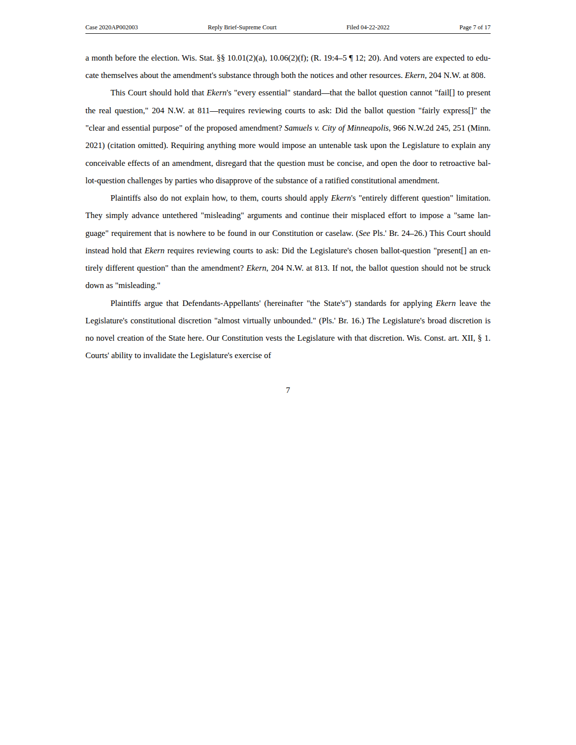Case 2020AP002003 Reply Brief-Supreme Court Filed 04-22-2022 Page 7 of 17
a month before the election. Wis. Stat. §§ 10.01(2)(a), 10.06(2)(f); (R. 19:4–5 ¶ 12; 20). And voters are expected to educate themselves about the amendment's substance through both the notices and other resources. Ekern, 204 N.W. at 808.
This Court should hold that Ekern's "every essential" standard—that the ballot question cannot "fail[] to present the real question," 204 N.W. at 811—requires reviewing courts to ask: Did the ballot question "fairly express[]" the "clear and essential purpose" of the proposed amendment? Samuels v. City of Minneapolis, 966 N.W.2d 245, 251 (Minn. 2021) (citation omitted). Requiring anything more would impose an untenable task upon the Legislature to explain any conceivable effects of an amendment, disregard that the question must be concise, and open the door to retroactive ballot-question challenges by parties who disapprove of the substance of a ratified constitutional amendment.
Plaintiffs also do not explain how, to them, courts should apply Ekern's "entirely different question" limitation. They simply advance untethered "misleading" arguments and continue their misplaced effort to impose a "same language" requirement that is nowhere to be found in our Constitution or caselaw. (See Pls.' Br. 24–26.) This Court should instead hold that Ekern requires reviewing courts to ask: Did the Legislature's chosen ballot-question "present[] an entirely different question" than the amendment? Ekern, 204 N.W. at 813. If not, the ballot question should not be struck down as "misleading."
Plaintiffs argue that Defendants-Appellants' (hereinafter "the State's") standards for applying Ekern leave the Legislature's constitutional discretion "almost virtually unbounded." (Pls.' Br. 16.) The Legislature's broad discretion is no novel creation of the State here. Our Constitution vests the Legislature with that discretion. Wis. Const. art. XII, § 1. Courts' ability to invalidate the Legislature's exercise of
7